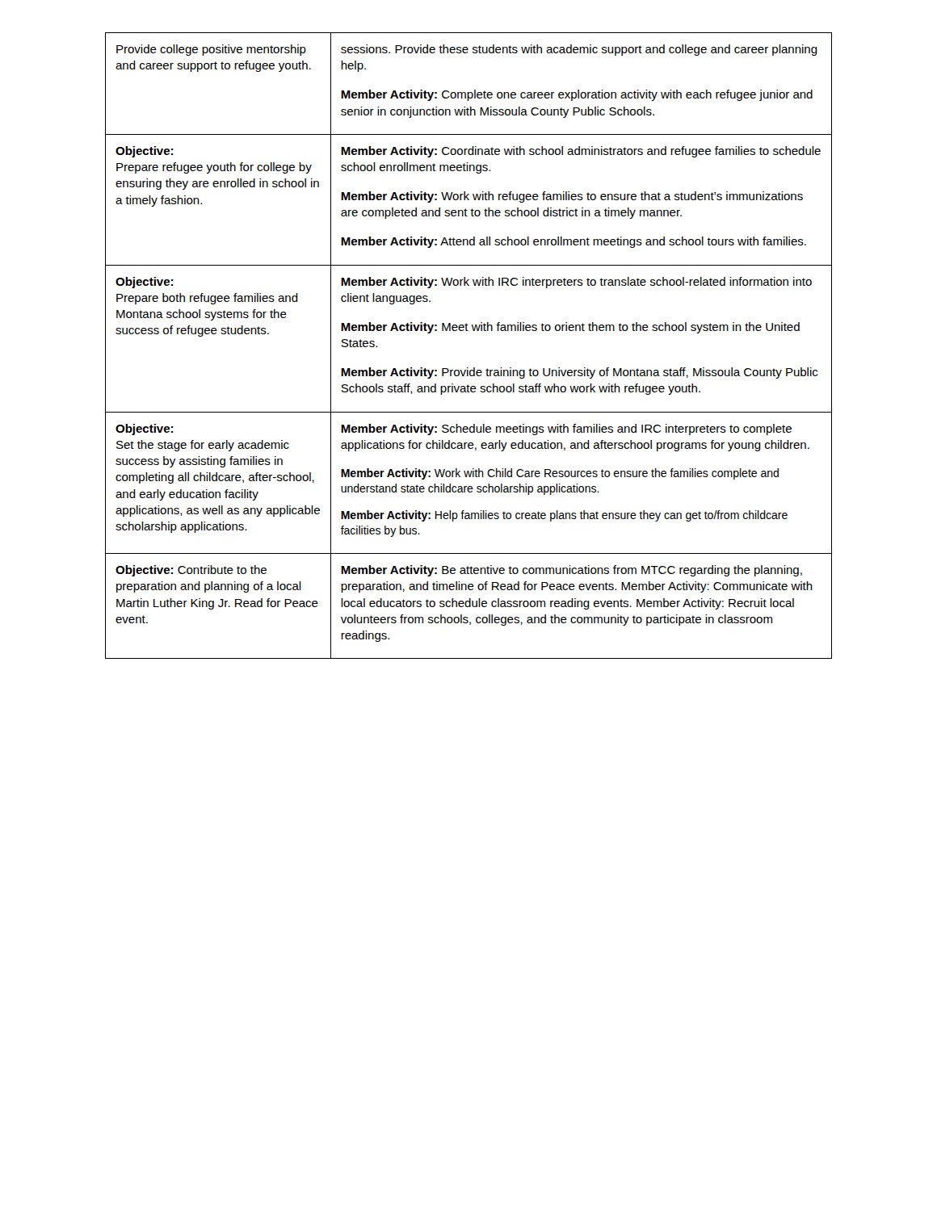| Provide college positive mentorship and career support to refugee youth. | sessions. Provide these students with academic support and college and career planning help. Member Activity: Complete one career exploration activity with each refugee junior and senior in conjunction with Missoula County Public Schools. |
| Objective: Prepare refugee youth for college by ensuring they are enrolled in school in a timely fashion. | Member Activity: Coordinate with school administrators and refugee families to schedule school enrollment meetings. Member Activity: Work with refugee families to ensure that a student’s immunizations are completed and sent to the school district in a timely manner. Member Activity: Attend all school enrollment meetings and school tours with families. |
| Objective: Prepare both refugee families and Montana school systems for the success of refugee students. | Member Activity: Work with IRC interpreters to translate school-related information into client languages. Member Activity: Meet with families to orient them to the school system in the United States. Member Activity: Provide training to University of Montana staff, Missoula County Public Schools staff, and private school staff who work with refugee youth. |
| Objective: Set the stage for early academic success by assisting families in completing all childcare, after-school, and early education facility applications, as well as any applicable scholarship applications. | Member Activity: Schedule meetings with families and IRC interpreters to complete applications for childcare, early education, and afterschool programs for young children. Member Activity: Work with Child Care Resources to ensure the families complete and understand state childcare scholarship applications. Member Activity: Help families to create plans that ensure they can get to/from childcare facilities by bus. |
| Objective: Contribute to the preparation and planning of a local Martin Luther King Jr. Read for Peace event. | Member Activity: Be attentive to communications from MTCC regarding the planning, preparation, and timeline of Read for Peace events. Member Activity: Communicate with local educators to schedule classroom reading events. Member Activity: Recruit local volunteers from schools, colleges, and the community to participate in classroom readings. |